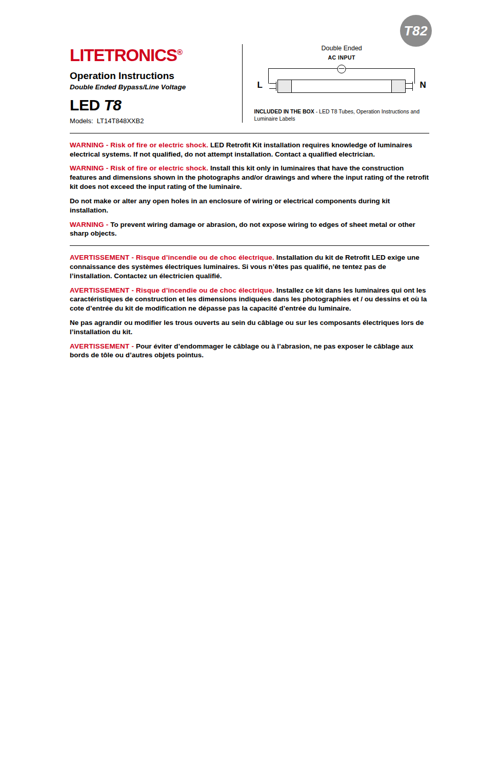T82
LITETRONICS®
Operation Instructions
Double Ended Bypass/Line Voltage
LED T8
Models: LT14T848XXB2
Double Ended
AC INPUT
L
N
INCLUDED IN THE BOX - LED T8 Tubes, Operation Instructions and Luminaire Labels
WARNING - Risk of fire or electric shock. LED Retrofit Kit installation requires knowledge of luminaires electrical systems. If not qualified, do not attempt installation. Contact a qualified electrician.
WARNING - Risk of fire or electric shock. Install this kit only in luminaires that have the construction features and dimensions shown in the photographs and/or drawings and where the input rating of the retrofit kit does not exceed the input rating of the luminaire.
Do not make or alter any open holes in an enclosure of wiring or electrical components during kit installation.
WARNING - To prevent wiring damage or abrasion, do not expose wiring to edges of sheet metal or other sharp objects.
AVERTISSEMENT - Risque d’incendie ou de choc électrique. Installation du kit de Retrofit LED exige une connaissance des systèmes électriques luminaires. Si vous n’êtes pas qualifié, ne tentez pas de l’installation. Contactez un électricien qualifié.
AVERTISSEMENT - Risque d’incendie ou de choc électrique. Installez ce kit dans les luminaires qui ont les caractéristiques de construction et les dimensions indiquées dans les photographies et / ou dessins et où la cote d’entrée du kit de modification ne dépasse pas la capacité d’entrée du luminaire.
Ne pas agrandir ou modifier les trous ouverts au sein du câblage ou sur les composants électriques lors de l’installation du kit.
AVERTISSEMENT - Pour éviter d’endommager le câblage ou à l’abrasion, ne pas exposer le câblage aux bords de tôle ou d’autres objets pointus.